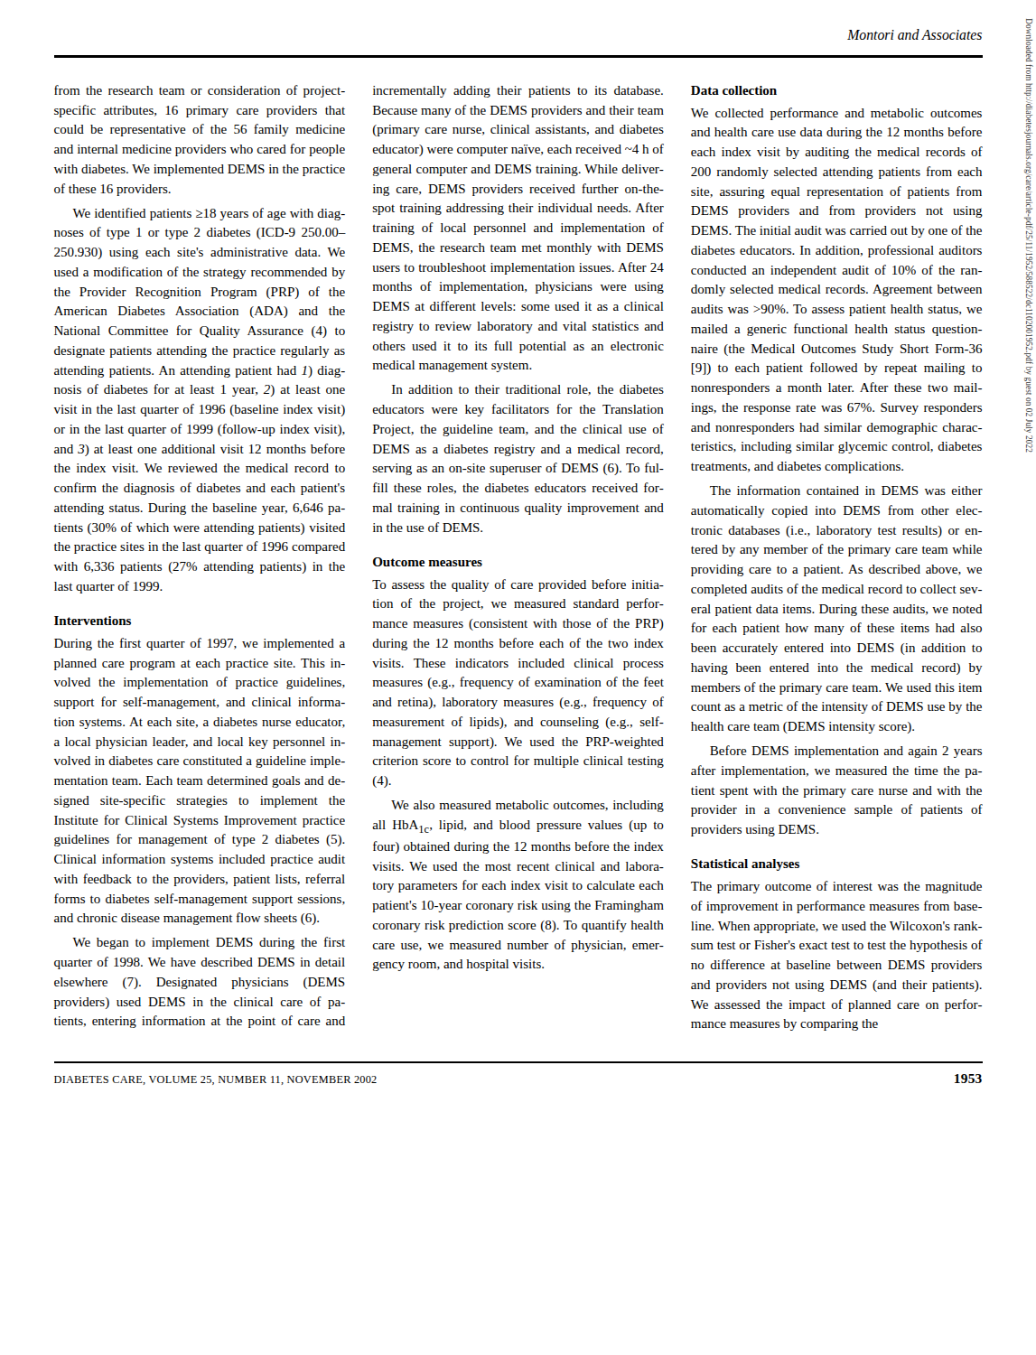Montori and Associates
from the research team or consideration of project-specific attributes, 16 primary care providers that could be representative of the 56 family medicine and internal medicine providers who cared for people with diabetes. We implemented DEMS in the practice of these 16 providers.
We identified patients ≥18 years of age with diagnoses of type 1 or type 2 diabetes (ICD-9 250.00–250.930) using each site's administrative data. We used a modification of the strategy recommended by the Provider Recognition Program (PRP) of the American Diabetes Association (ADA) and the National Committee for Quality Assurance (4) to designate patients attending the practice regularly as attending patients. An attending patient had 1) diagnosis of diabetes for at least 1 year, 2) at least one visit in the last quarter of 1996 (baseline index visit) or in the last quarter of 1999 (follow-up index visit), and 3) at least one additional visit 12 months before the index visit. We reviewed the medical record to confirm the diagnosis of diabetes and each patient's attending status. During the baseline year, 6,646 patients (30% of which were attending patients) visited the practice sites in the last quarter of 1996 compared with 6,336 patients (27% attending patients) in the last quarter of 1999.
Interventions
During the first quarter of 1997, we implemented a planned care program at each practice site. This involved the implementation of practice guidelines, support for self-management, and clinical information systems. At each site, a diabetes nurse educator, a local physician leader, and local key personnel involved in diabetes care constituted a guideline implementation team. Each team determined goals and designed site-specific strategies to implement the Institute for Clinical Systems Improvement practice guidelines for management of type 2 diabetes (5). Clinical information systems included practice audit with feedback to the providers, patient lists, referral forms to diabetes self-management support sessions, and chronic disease management flow sheets (6).
We began to implement DEMS during the first quarter of 1998. We have described DEMS in detail elsewhere (7). Designated physicians (DEMS providers) used DEMS in the clinical care of patients, entering information at the point of care and incrementally adding their patients to its database. Because many of the DEMS providers and their team (primary care nurse, clinical assistants, and diabetes educator) were computer naïve, each received ~4 h of general computer and DEMS training. While delivering care, DEMS providers received further on-the-spot training addressing their individual needs. After training of local personnel and implementation of DEMS, the research team met monthly with DEMS users to troubleshoot implementation issues. After 24 months of implementation, physicians were using DEMS at different levels: some used it as a clinical registry to review laboratory and vital statistics and others used it to its full potential as an electronic medical management system.
In addition to their traditional role, the diabetes educators were key facilitators for the Translation Project, the guideline team, and the clinical use of DEMS as a diabetes registry and a medical record, serving as an on-site superuser of DEMS (6). To fulfill these roles, the diabetes educators received formal training in continuous quality improvement and in the use of DEMS.
Outcome measures
To assess the quality of care provided before initiation of the project, we measured standard performance measures (consistent with those of the PRP) during the 12 months before each of the two index visits. These indicators included clinical process measures (e.g., frequency of examination of the feet and retina), laboratory measures (e.g., frequency of measurement of lipids), and counseling (e.g., self-management support). We used the PRP-weighted criterion score to control for multiple clinical testing (4).
We also measured metabolic outcomes, including all HbA1c, lipid, and blood pressure values (up to four) obtained during the 12 months before the index visits. We used the most recent clinical and laboratory parameters for each index visit to calculate each patient's 10-year coronary risk using the Framingham coronary risk prediction score (8). To quantify health care use, we measured number of physician, emergency room, and hospital visits.
Data collection
We collected performance and metabolic outcomes and health care use data during the 12 months before each index visit by auditing the medical records of 200 randomly selected attending patients from each site, assuring equal representation of patients from DEMS providers and from providers not using DEMS. The initial audit was carried out by one of the diabetes educators. In addition, professional auditors conducted an independent audit of 10% of the randomly selected medical records. Agreement between audits was >90%. To assess patient health status, we mailed a generic functional health status questionnaire (the Medical Outcomes Study Short Form-36 [9]) to each patient followed by repeat mailing to nonresponders a month later. After these two mailings, the response rate was 67%. Survey responders and nonresponders had similar demographic characteristics, including similar glycemic control, diabetes treatments, and diabetes complications.
The information contained in DEMS was either automatically copied into DEMS from other electronic databases (i.e., laboratory test results) or entered by any member of the primary care team while providing care to a patient. As described above, we completed audits of the medical record to collect several patient data items. During these audits, we noted for each patient how many of these items had also been accurately entered into DEMS (in addition to having been entered into the medical record) by members of the primary care team. We used this item count as a metric of the intensity of DEMS use by the health care team (DEMS intensity score).
Before DEMS implementation and again 2 years after implementation, we measured the time the patient spent with the primary care nurse and with the provider in a convenience sample of patients of providers using DEMS.
Statistical analyses
The primary outcome of interest was the magnitude of improvement in performance measures from baseline. When appropriate, we used the Wilcoxon's rank-sum test or Fisher's exact test to test the hypothesis of no difference at baseline between DEMS providers and providers not using DEMS (and their patients). We assessed the impact of planned care on performance measures by comparing the
Diabetes Care, volume 25, number 11, November 2002 1953
Downloaded from http://diabetesjournals.org/care/article-pdf/25/11/1952/588522/dc1102001952.pdf by guest on 02 July 2022